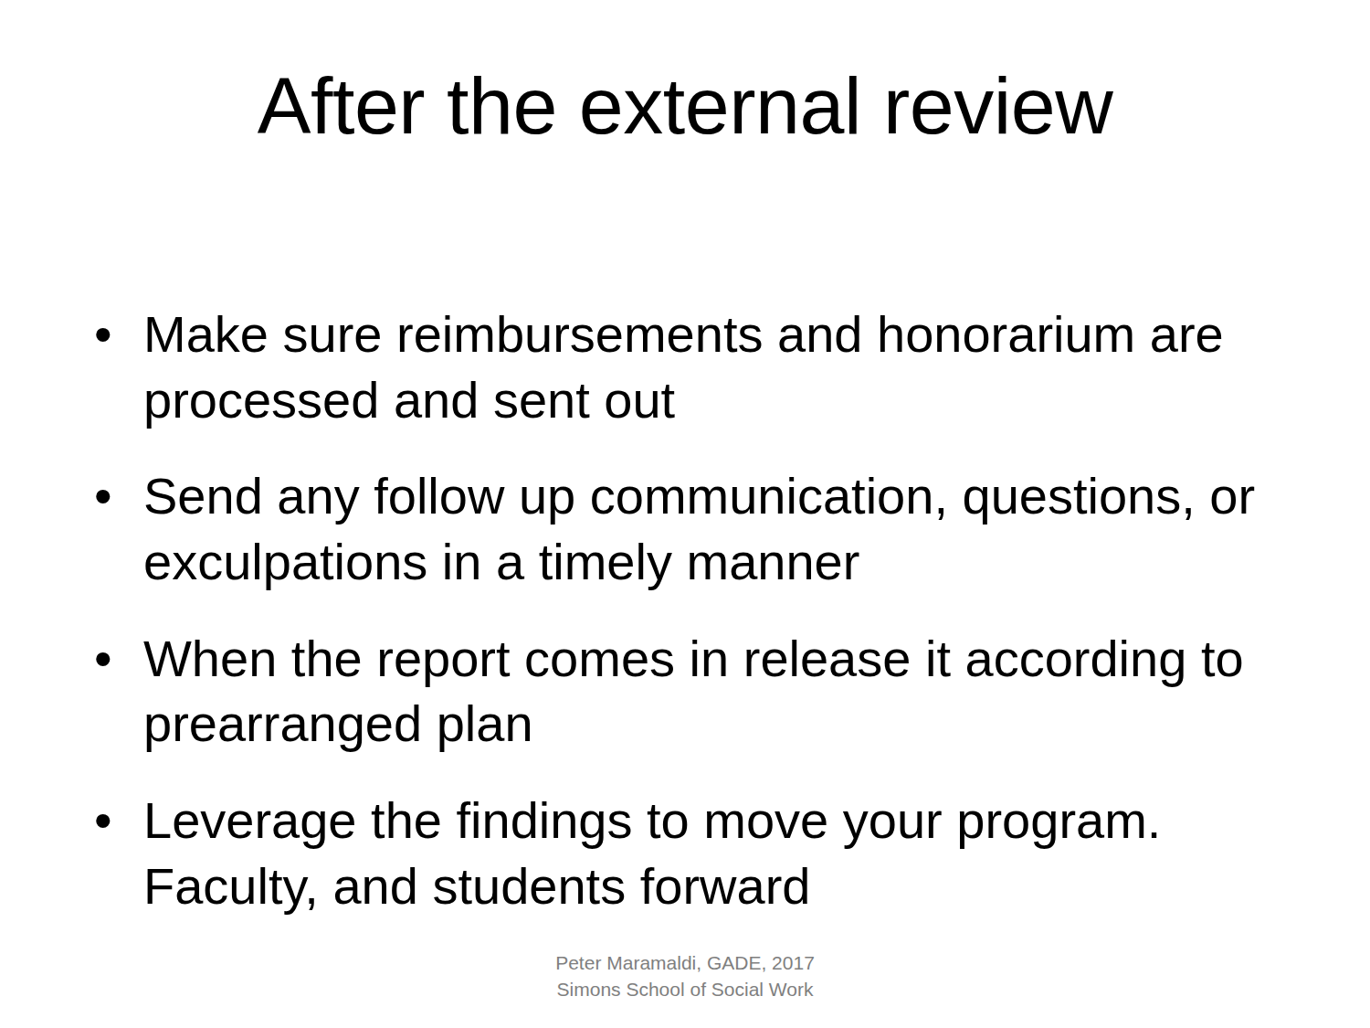After the external review
Make sure reimbursements and honorarium are processed and sent out
Send any follow up communication, questions, or exculpations in a timely manner
When the report comes in release it according to prearranged plan
Leverage the findings to move your program. Faculty, and students forward
Peter Maramaldi, GADE, 2017
Simons School of Social Work